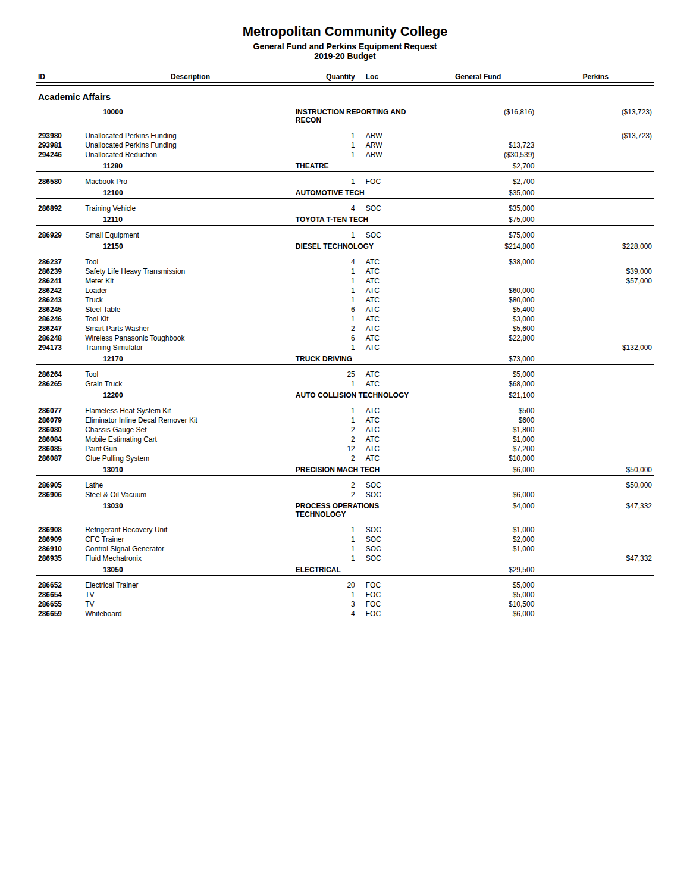Metropolitan Community College
General Fund and Perkins Equipment Request
2019-20 Budget
| ID | Description | Quantity | Loc | General Fund | Perkins |
| --- | --- | --- | --- | --- | --- |
| Academic Affairs |
| | 10000 | INSTRUCTION REPORTING AND RECON | ($16,816) | ($13,723) |
| 293980 | Unallocated Perkins Funding | 1 | ARW | | ($13,723) |
| 293981 | Unallocated Perkins Funding | 1 | ARW | $13,723 | |
| 294246 | Unallocated Reduction | 1 | ARW | ($30,539) | |
| | 11280 | THEATRE | $2,700 | |
| 286580 | Macbook Pro | 1 | FOC | $2,700 | |
| | 12100 | AUTOMOTIVE TECH | $35,000 | |
| 286892 | Training Vehicle | 4 | SOC | $35,000 | |
| | 12110 | TOYOTA T-TEN TECH | $75,000 | |
| 286929 | Small Equipment | 1 | SOC | $75,000 | |
| | 12150 | DIESEL TECHNOLOGY | $214,800 | $228,000 |
| 286237 | Tool | 4 | ATC | $38,000 | |
| 286239 | Safety Life Heavy Transmission | 1 | ATC | | $39,000 |
| 286241 | Meter Kit | 1 | ATC | | $57,000 |
| 286242 | Loader | 1 | ATC | $60,000 | |
| 286243 | Truck | 1 | ATC | $80,000 | |
| 286245 | Steel Table | 6 | ATC | $5,400 | |
| 286246 | Tool Kit | 1 | ATC | $3,000 | |
| 286247 | Smart Parts Washer | 2 | ATC | $5,600 | |
| 286248 | Wireless Panasonic Toughbook | 6 | ATC | $22,800 | |
| 294173 | Training Simulator | 1 | ATC | | $132,000 |
| | 12170 | TRUCK DRIVING | $73,000 | |
| 286264 | Tool | 25 | ATC | $5,000 | |
| 286265 | Grain Truck | 1 | ATC | $68,000 | |
| | 12200 | AUTO COLLISION TECHNOLOGY | $21,100 | |
| 286077 | Flameless Heat System Kit | 1 | ATC | $500 | |
| 286079 | Eliminator Inline Decal Remover Kit | 1 | ATC | $600 | |
| 286080 | Chassis Gauge Set | 2 | ATC | $1,800 | |
| 286084 | Mobile Estimating Cart | 2 | ATC | $1,000 | |
| 286085 | Paint Gun | 12 | ATC | $7,200 | |
| 286087 | Glue Pulling System | 2 | ATC | $10,000 | |
| | 13010 | PRECISION MACH TECH | $6,000 | $50,000 |
| 286905 | Lathe | 2 | SOC | | $50,000 |
| 286906 | Steel & Oil Vacuum | 2 | SOC | $6,000 | |
| | 13030 | PROCESS OPERATIONS TECHNOLOGY | $4,000 | $47,332 |
| 286908 | Refrigerant Recovery Unit | 1 | SOC | $1,000 | |
| 286909 | CFC Trainer | 1 | SOC | $2,000 | |
| 286910 | Control Signal Generator | 1 | SOC | $1,000 | |
| 286935 | Fluid Mechatronix | 1 | SOC | | $47,332 |
| | 13050 | ELECTRICAL | $29,500 | |
| 286652 | Electrical Trainer | 20 | FOC | $5,000 | |
| 286654 | TV | 1 | FOC | $5,000 | |
| 286655 | TV | 3 | FOC | $10,500 | |
| 286659 | Whiteboard | 4 | FOC | $6,000 | |